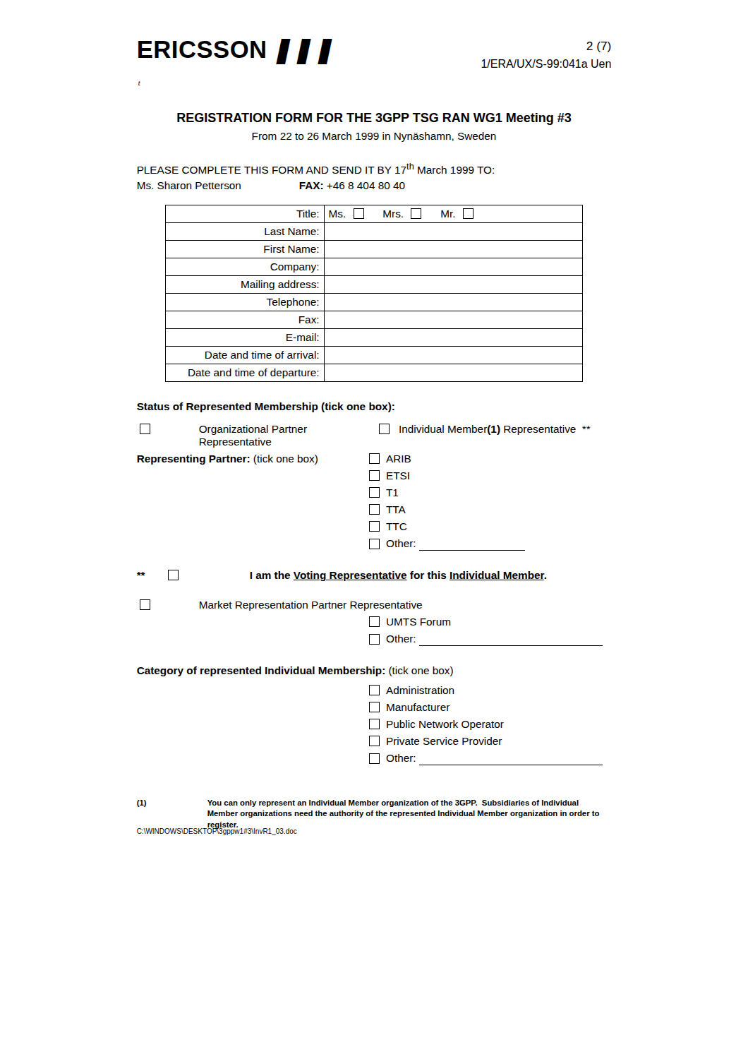ERICSSON ❚❚❚
2 (7)
1/ERA/UX/S-99:041a Uen
t
REGISTRATION FORM FOR THE 3GPP TSG RAN WG1 Meeting #3
From 22 to 26 March 1999 in Nynäshamn, Sweden
PLEASE COMPLETE THIS FORM AND SEND IT BY 17th March 1999 TO:
Ms. Sharon Petterson
FAX: +46 8 404 80 40
| Title: | Ms. Mrs. Mr. |
| Last Name: | |
| First Name: | |
| Company: | |
| Mailing address: | |
| Telephone: | |
| Fax: | |
| E-mail: | |
| Date and time of arrival: | |
| Date and time of departure: | |
Status of Represented Membership (tick one box):
Organizational Partner Representative
Individual Member(1) Representative **
Representing Partner: (tick one box)
ARIB
ETSI
T1
TTA
TTC
Other:
**
I am the Voting Representative for this Individual Member.
Market Representation Partner Representative
UMTS Forum
Other:
Category of represented Individual Membership: (tick one box)
Administration
Manufacturer
Public Network Operator
Private Service Provider
Other:
(1)
You can only represent an Individual Member organization of the 3GPP. Subsidiaries of Individual Member organizations need the authority of the represented Individual Member organization in order to register.
C:\WINDOWS\DESKTOP\3gppw1#3\InvR1_03.doc